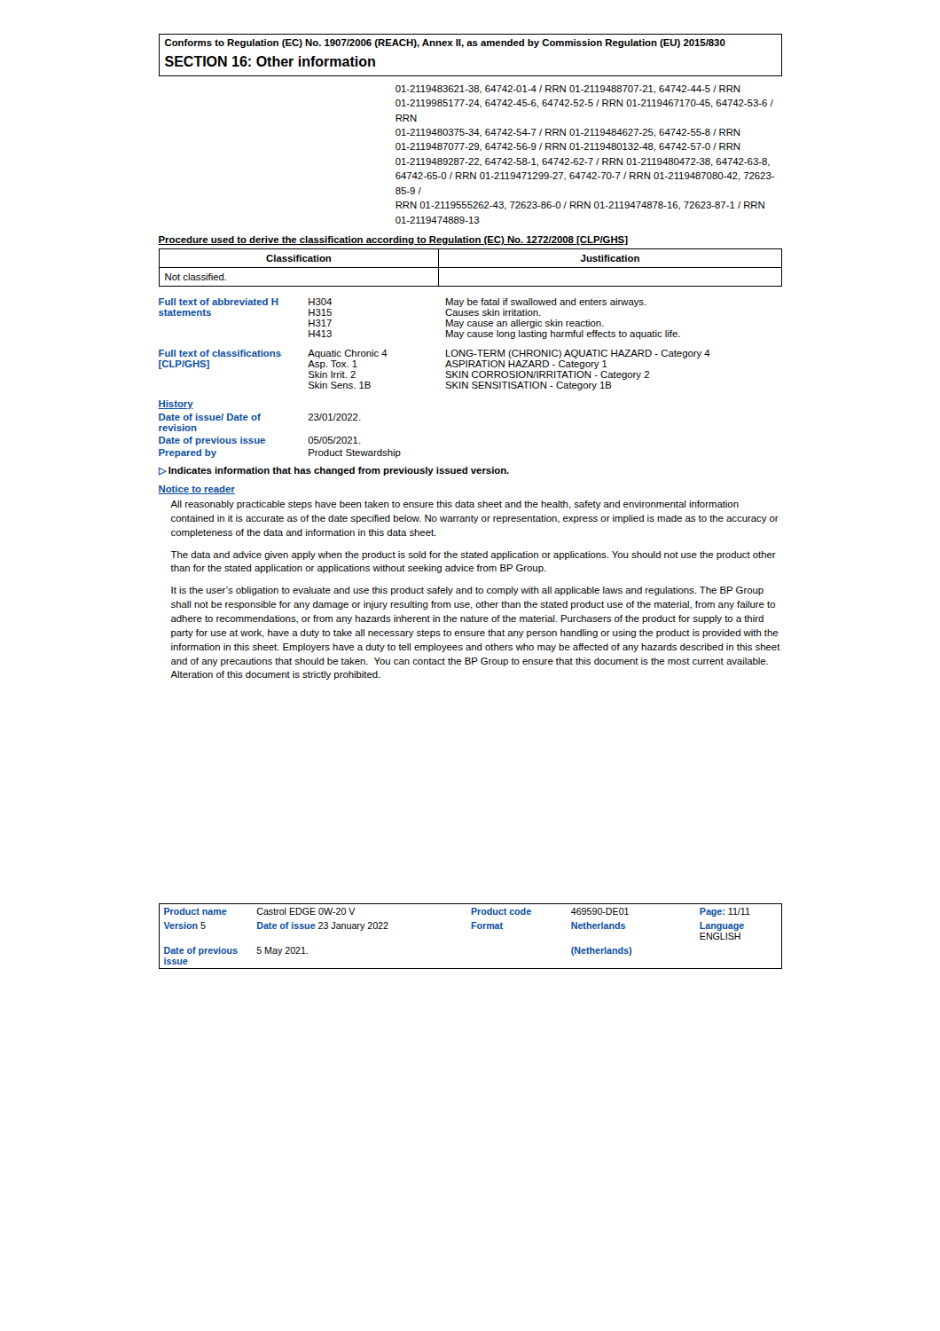Conforms to Regulation (EC) No. 1907/2006 (REACH), Annex II, as amended by Commission Regulation (EU) 2015/830
SECTION 16: Other information
01-2119483621-38, 64742-01-4 / RRN 01-2119488707-21, 64742-44-5 / RRN
01-2119985177-24, 64742-45-6, 64742-52-5 / RRN 01-2119467170-45, 64742-53-6 / RRN
01-2119480375-34, 64742-54-7 / RRN 01-2119484627-25, 64742-55-8 / RRN
01-2119487077-29, 64742-56-9 / RRN 01-2119480132-48, 64742-57-0 / RRN
01-2119489287-22, 64742-58-1, 64742-62-7 / RRN 01-2119480472-38, 64742-63-8,
64742-65-0 / RRN 01-2119471299-27, 64742-70-7 / RRN 01-2119487080-42, 72623-85-9 /
RRN 01-2119555262-43, 72623-86-0 / RRN 01-2119474878-16, 72623-87-1 / RRN
01-2119474889-13
Procedure used to derive the classification according to Regulation (EC) No. 1272/2008 [CLP/GHS]
| Classification | Justification |
| --- | --- |
| Not classified. | |
| Full text of abbreviated H statements | H304 H315 H317 H413 | May be fatal if swallowed and enters airways. Causes skin irritation. May cause an allergic skin reaction. May cause long lasting harmful effects to aquatic life. |
| Full text of classifications [CLP/GHS] | Aquatic Chronic 4 Asp. Tox. 1 Skin Irrit. 2 Skin Sens. 1B | LONG-TERM (CHRONIC) AQUATIC HAZARD - Category 4 ASPIRATION HAZARD - Category 1 SKIN CORROSION/IRRITATION - Category 2 SKIN SENSITISATION - Category 1B |
History
| Date of issue/ Date of revision | 23/01/2022. |
| Date of previous issue | 05/05/2021. |
| Prepared by | Product Stewardship |
▷ Indicates information that has changed from previously issued version.
Notice to reader
All reasonably practicable steps have been taken to ensure this data sheet and the health, safety and environmental information contained in it is accurate as of the date specified below. No warranty or representation, express or implied is made as to the accuracy or completeness of the data and information in this data sheet.
The data and advice given apply when the product is sold for the stated application or applications. You should not use the product other than for the stated application or applications without seeking advice from BP Group.
It is the user’s obligation to evaluate and use this product safely and to comply with all applicable laws and regulations. The BP Group shall not be responsible for any damage or injury resulting from use, other than the stated product use of the material, from any failure to adhere to recommendations, or from any hazards inherent in the nature of the material. Purchasers of the product for supply to a third party for use at work, have a duty to take all necessary steps to ensure that any person handling or using the product is provided with the information in this sheet. Employers have a duty to tell employees and others who may be affected of any hazards described in this sheet and of any precautions that should be taken. You can contact the BP Group to ensure that this document is the most current available. Alteration of this document is strictly prohibited.
| Product name | Castrol EDGE 0W-20 V | Product code | 469590-DE01 | Page: 11/11 |
| Version 5 | Date of issue 23 January 2022 | Format | Netherlands | Language ENGLISH |
| Date of previous issue | 5 May 2021. | | (Netherlands) | |